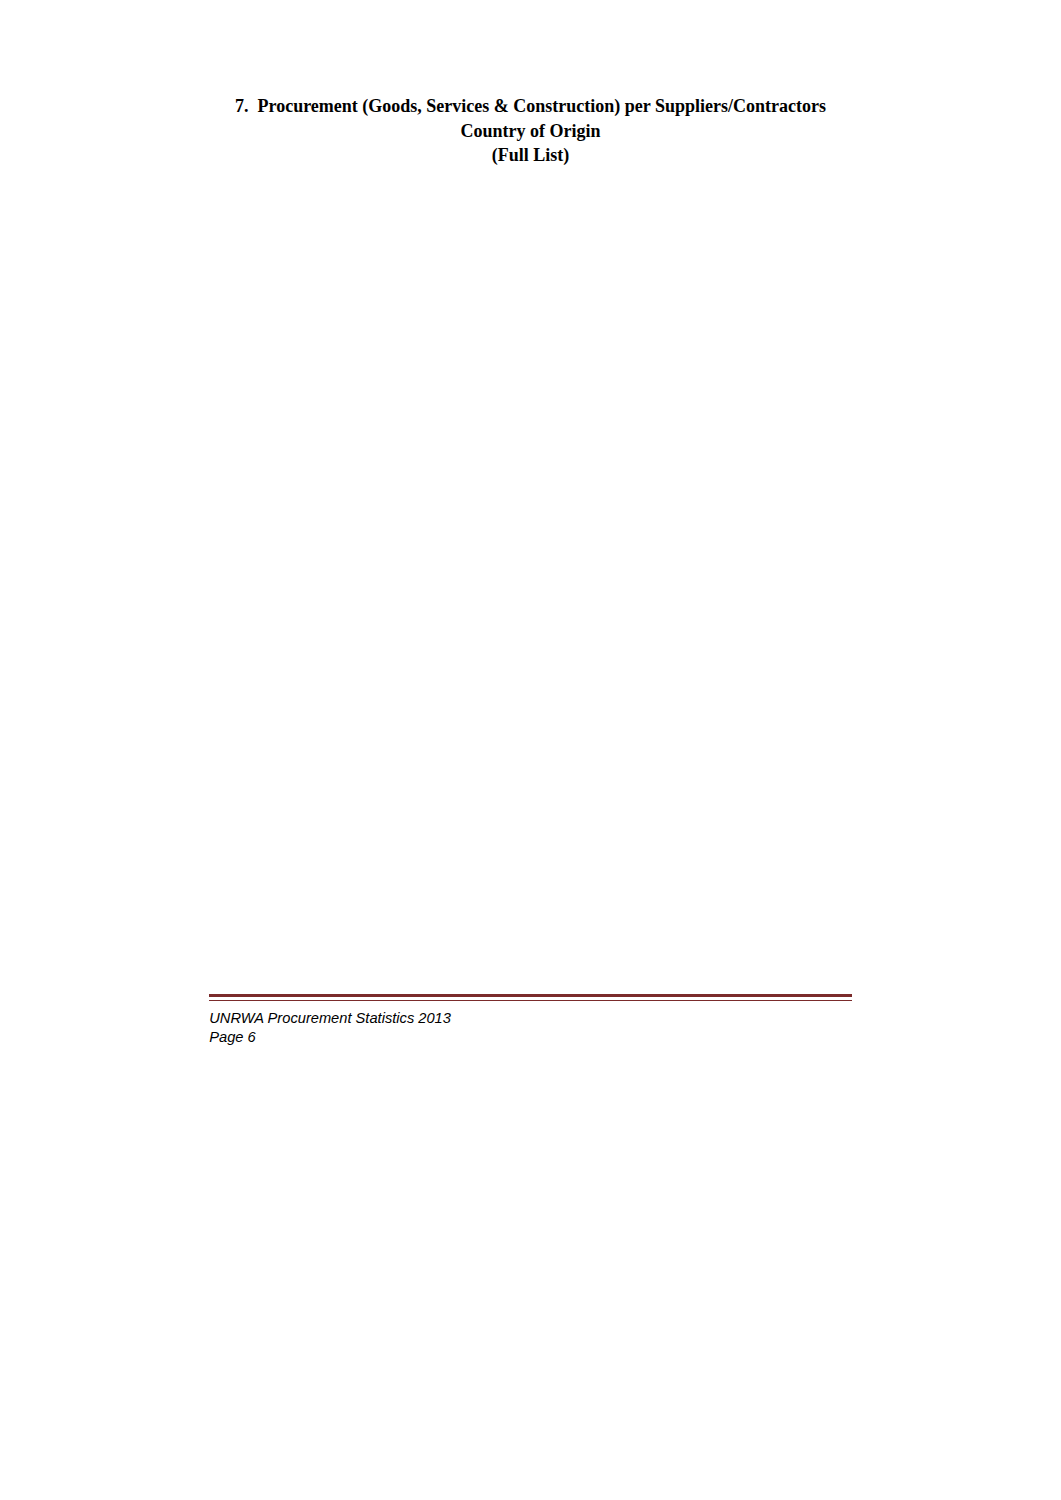7. Procurement (Goods, Services & Construction) per Suppliers/Contractors Country of Origin
(Full List)
UNRWA Procurement Statistics 2013
Page 6